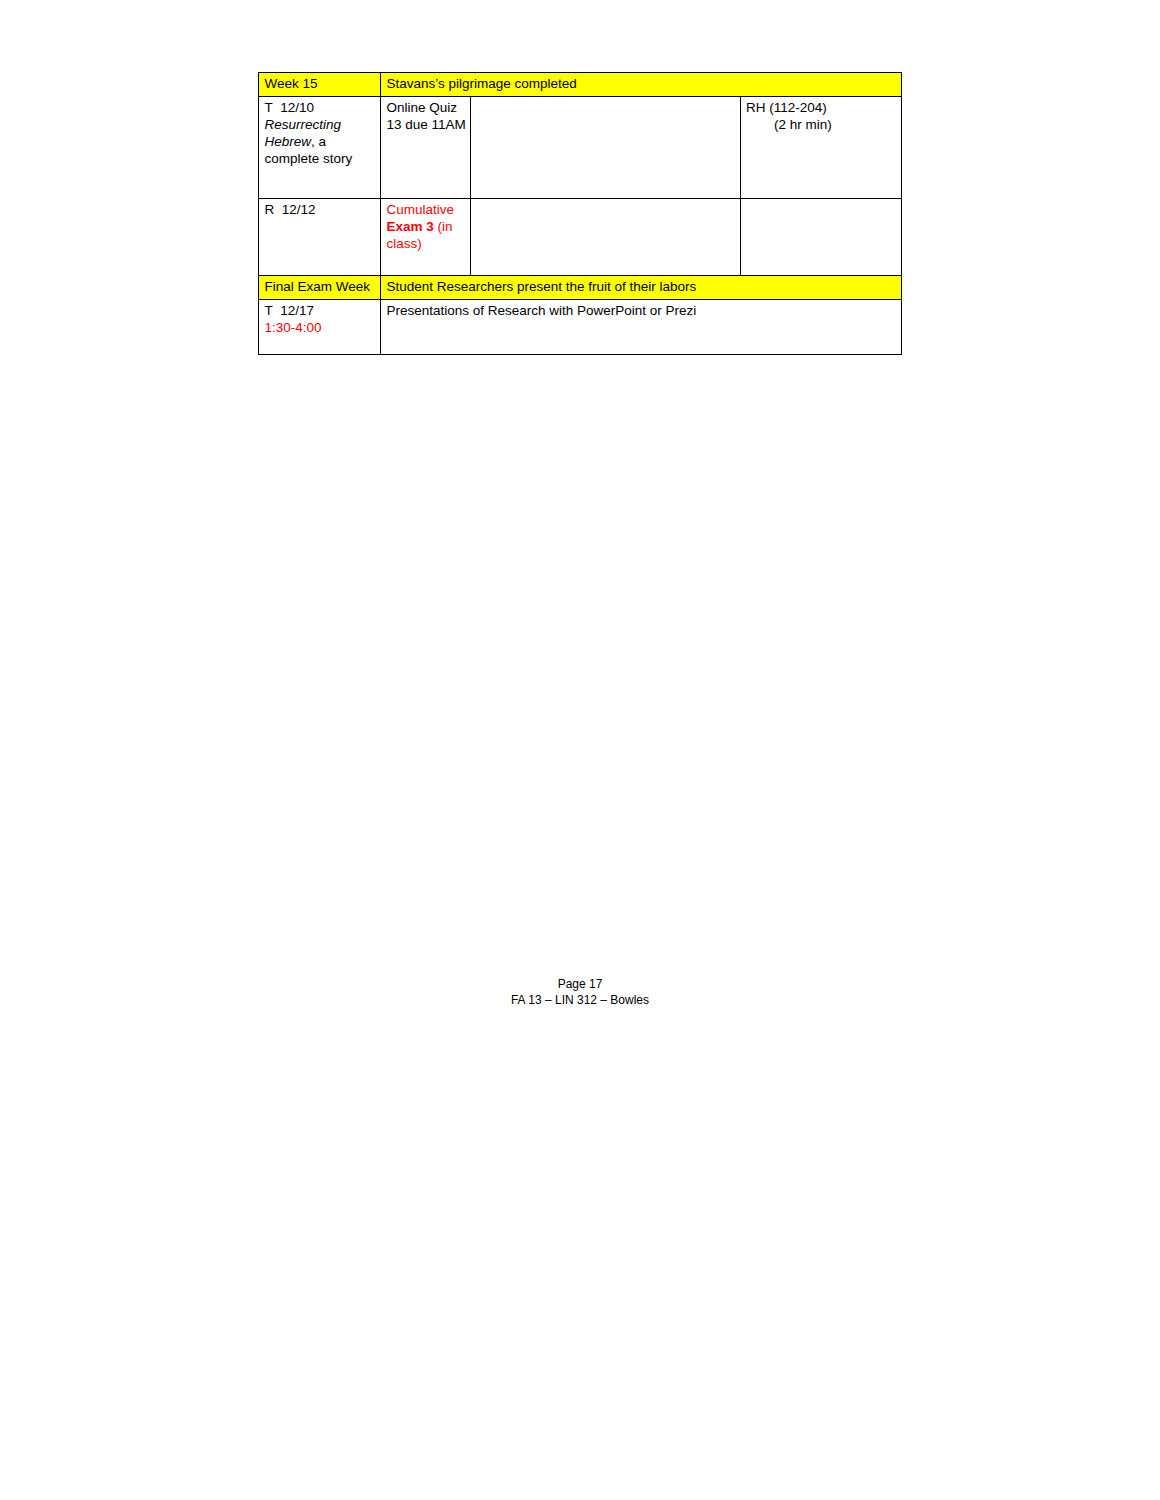| Week 15 | Stavans’s pilgrimage completed |
| T 12/10 Resurrecting Hebrew , a complete story | Online Quiz 13 due 11AM | | RH (112-204) (2 hr min) |
| R 12/12 | Cumulative Exam 3 (in class) | | |
| Final Exam Week | Student Researchers present the fruit of their labors |
| T 12/17 1:30-4:00 | Presentations of Research with PowerPoint or Prezi |
Page 17
FA 13 – LIN 312 – Bowles